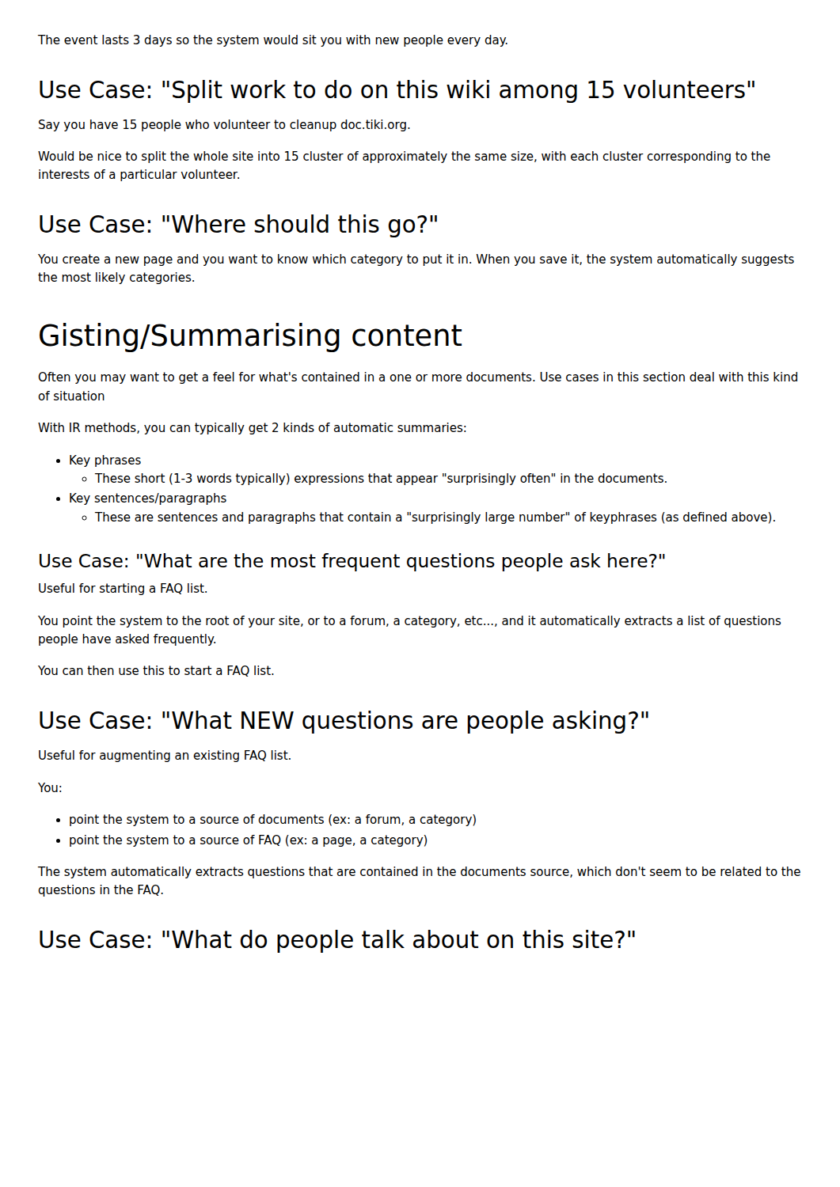The event lasts 3 days so the system would sit you with new people every day.
Use Case: "Split work to do on this wiki among 15 volunteers"
Say you have 15 people who volunteer to cleanup doc.tiki.org.
Would be nice to split the whole site into 15 cluster of approximately the same size, with each cluster corresponding to the interests of a particular volunteer.
Use Case: "Where should this go?"
You create a new page and you want to know which category to put it in. When you save it, the system automatically suggests the most likely categories.
Gisting/Summarising content
Often you may want to get a feel for what's contained in a one or more documents. Use cases in this section deal with this kind of situation
With IR methods, you can typically get 2 kinds of automatic summaries:
Key phrases
These short (1-3 words typically) expressions that appear "surprisingly often" in the documents.
Key sentences/paragraphs
These are sentences and paragraphs that contain a "surprisingly large number" of keyphrases (as defined above).
Use Case: "What are the most frequent questions people ask here?"
Useful for starting a FAQ list.
You point the system to the root of your site, or to a forum, a category, etc..., and it automatically extracts a list of questions people have asked frequently.
You can then use this to start a FAQ list.
Use Case: "What NEW questions are people asking?"
Useful for augmenting an existing FAQ list.
You:
point the system to a source of documents (ex: a forum, a category)
point the system to a source of FAQ (ex: a page, a category)
The system automatically extracts questions that are contained in the documents source, which don't seem to be related to the questions in the FAQ.
Use Case: "What do people talk about on this site?"